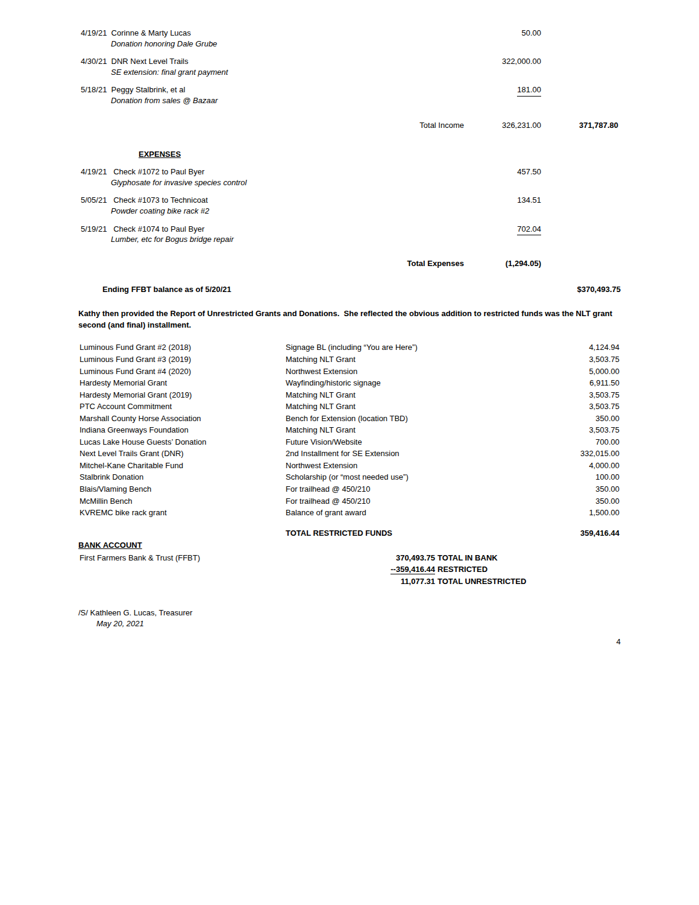| 4/19/21 Corinne & Marty Lucas Donation honoring Dale Grube | 50.00 | |
| 4/30/21 DNR Next Level Trails SE extension: final grant payment | 322,000.00 | |
| 5/18/21 Peggy Stalbrink, et al Donation from sales @ Bazaar | 181.00 | |
| Total Income | 326,231.00 | 371,787.80 |
EXPENSES
| 4/19/21 Check #1072 to Paul Byer Glyphosate for invasive species control | 457.50 | |
| 5/05/21 Check #1073 to Technicoat Powder coating bike rack #2 | 134.51 | |
| 5/19/21 Check #1074 to Paul Byer Lumber, etc for Bogus bridge repair | 702.04 | |
| Total Expenses | (1,294.05) | |
Ending FFBT balance as of 5/20/21 $370,493.75
Kathy then provided the Report of Unrestricted Grants and Donations. She reflected the obvious addition to restricted funds was the NLT grant second (and final) installment.
| Luminous Fund Grant #2 (2018) | Signage BL (including “You are Here”) | 4,124.94 |
| Luminous Fund Grant #3 (2019) | Matching NLT Grant | 3,503.75 |
| Luminous Fund Grant #4 (2020) | Northwest Extension | 5,000.00 |
| Hardesty Memorial Grant | Wayfinding/historic signage | 6,911.50 |
| Hardesty Memorial Grant (2019) | Matching NLT Grant | 3,503.75 |
| PTC Account Commitment | Matching NLT Grant | 3,503.75 |
| Marshall County Horse Association | Bench for Extension (location TBD) | 350.00 |
| Indiana Greenways Foundation | Matching NLT Grant | 3,503.75 |
| Lucas Lake House Guests’ Donation | Future Vision/Website | 700.00 |
| Next Level Trails Grant (DNR) | 2nd Installment for SE Extension | 332,015.00 |
| Mitchel-Kane Charitable Fund | Northwest Extension | 4,000.00 |
| Stalbrink Donation | Scholarship (or “most needed use”) | 100.00 |
| Blais/Vlaming Bench | For trailhead @ 450/210 | 350.00 |
| McMillin Bench | For trailhead @ 450/210 | 350.00 |
| KVREMC bike rack grant | Balance of grant award | 1,500.00 |
| | TOTAL RESTRICTED FUNDS | 359,416.44 |
BANK ACCOUNT
| First Farmers Bank & Trust (FFBT) | 370,493.75 | TOTAL IN BANK |
| | --359,416.44 | RESTRICTED |
| | 11,077.31 | TOTAL UNRESTRICTED |
/S/ Kathleen G. Lucas, Treasurer
May 20, 2021
4